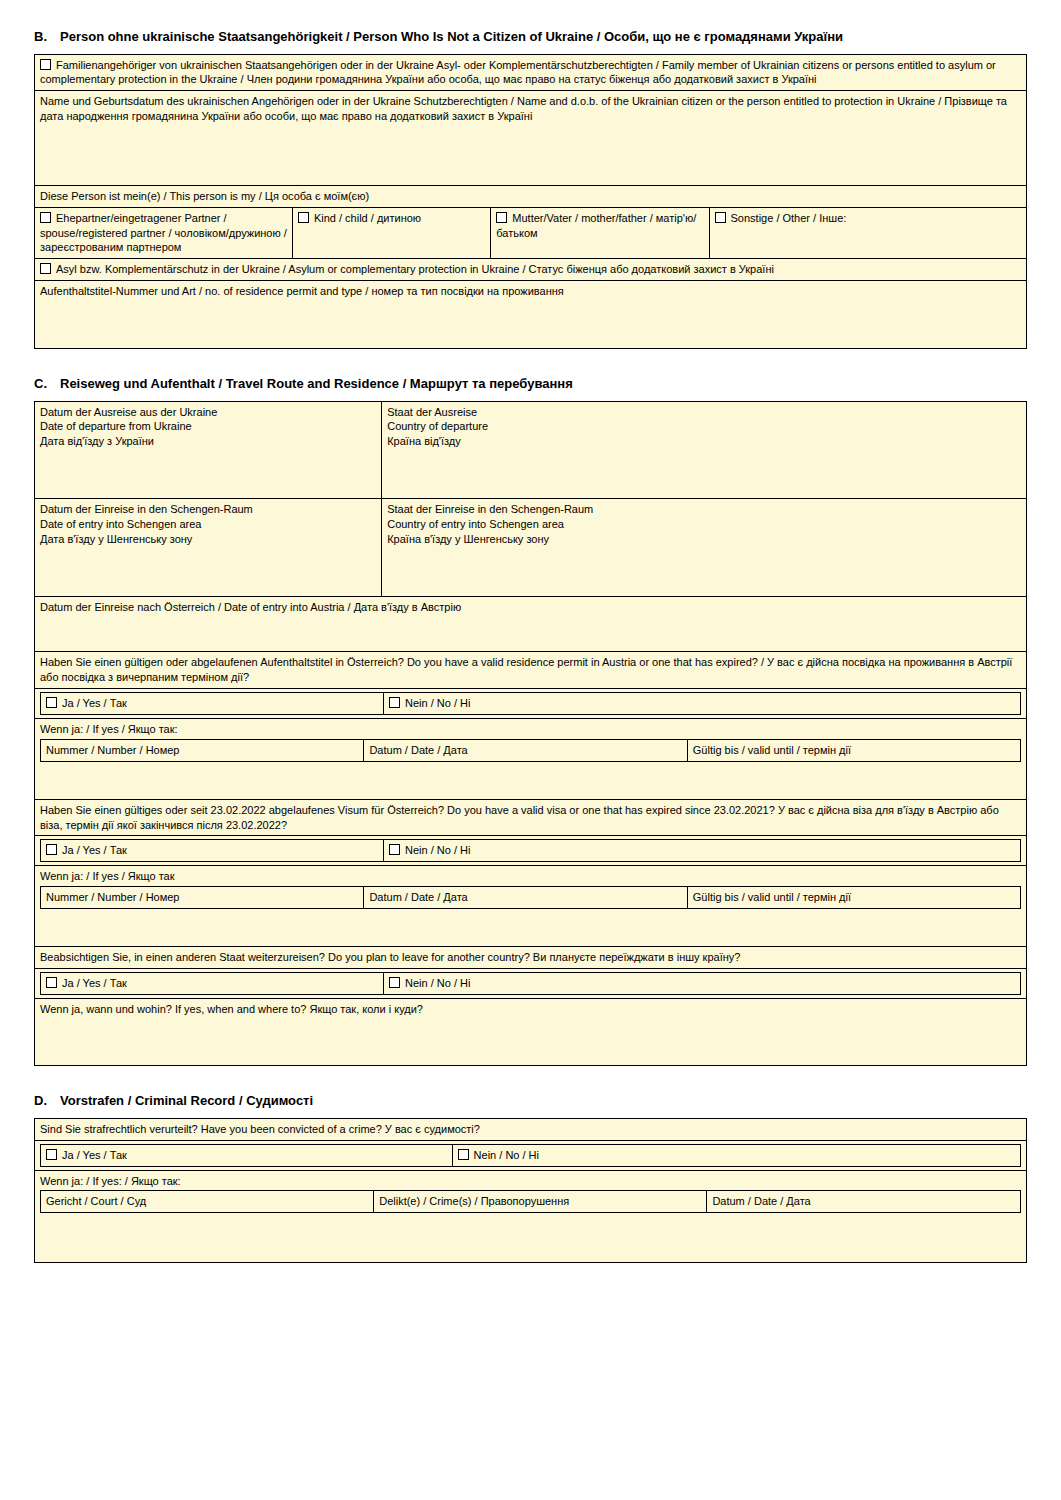B.
Person ohne ukrainische Staatsangehörigkeit / Person Who Is Not a Citizen of Ukraine / Особи, що не є громадянами України
| Familienangehöriger von ukrainischen Staatsangehörigen oder in der Ukraine Asyl- oder Komplementärschutzberechtigten / Family member of Ukrainian citizens or persons entitled to asylum or complementary protection in the Ukraine / Член родини громадянина України або особа, що має право на статус біженця або додатковий захист в Україні |
| Name und Geburtsdatum des ukrainischen Angehörigen oder in der Ukraine Schutzberechtigten / Name and d.o.b. of the Ukrainian citizen or the person entitled to protection in Ukraine / Прізвище та дата народження громадянина України або особи, що має право на додатковий захист в Україні |
| Diese Person ist mein(e) / This person is my / Ця особа є моїм(єю) |
| Ehepartner/eingetragener Partner / spouse/registered partner / чоловіком/дружиною /зареєстрованим партнером | Kind / child / дитиною | Mutter/Vater / mother/father / матір'ю/батьком | Sonstige / Other / Інше: |
| Asyl bzw. Komplementärschutz in der Ukraine / Asylum or complementary protection in Ukraine / Статус біженця або додатковий захист в Україні |
| Aufenthaltstitel-Nummer und Art / no. of residence permit and type / номер та тип посвідки на проживання |
C.
Reiseweg und Aufenthalt / Travel Route and Residence / Маршрут та перебування
| Datum der Ausreise aus der Ukraine Date of departure from Ukraine Дата від'їзду з України | Staat der Ausreise Country of departure Країна від'їзду |
| Datum der Einreise in den Schengen-Raum Date of entry into Schengen area Дата в'їзду у Шенгенську зону | Staat der Einreise in den Schengen-Raum Country of entry into Schengen area Країна в'їзду у Шенгенську зону |
| Datum der Einreise nach Österreich / Date of entry into Austria / Дата в'їзду в Австрію |
| Haben Sie einen gültigen oder abgelaufenen Aufenthaltstitel in Österreich? Do you have a valid residence permit in Austria or one that has expired? / У вас є дійсна посвідка на проживання в Австрії або посвідка з вичерпаним терміном дії? |
| / Ja / Yes / Так / Nein / No / Ні / |
| Wenn ja: / If yes / Якщо так: / Nummer / Number / Номер / Datum / Date / Дата / Gültig bis / valid until / термін дії / |
| Haben Sie einen gültiges oder seit 23.02.2022 abgelaufenes Visum für Österreich? Do you have a valid visa or one that has expired since 23.02.2021? У вас є дійсна віза для в'їзду в Австрію або віза, термін дії якої закінчився після 23.02.2022? |
| / Ja / Yes / Так / Nein / No / Ні / |
| Wenn ja: / If yes / Якщо так / Nummer / Number / Номер / Datum / Date / Дата / Gültig bis / valid until / термін дії / |
| Beabsichtigen Sie, in einen anderen Staat weiterzureisen? Do you plan to leave for another country? Ви плануєте переїжджати в іншу країну? |
| / Ja / Yes / Так / Nein / No / Ні / |
| Wenn ja, wann und wohin? If yes, when and where to? Якщо так, коли і куди? |
D.
Vorstrafen / Criminal Record / Судимості
| Sind Sie strafrechtlich verurteilt? Have you been convicted of a crime? У вас є судимості? |
| / Ja / Yes / Так / Nein / No / Ні / |
| Wenn ja: / If yes: / Якщо так: / Gericht / Court / Суд / Delikt(e) / Crime(s) / Правопорушення / Datum / Date / Дата / |